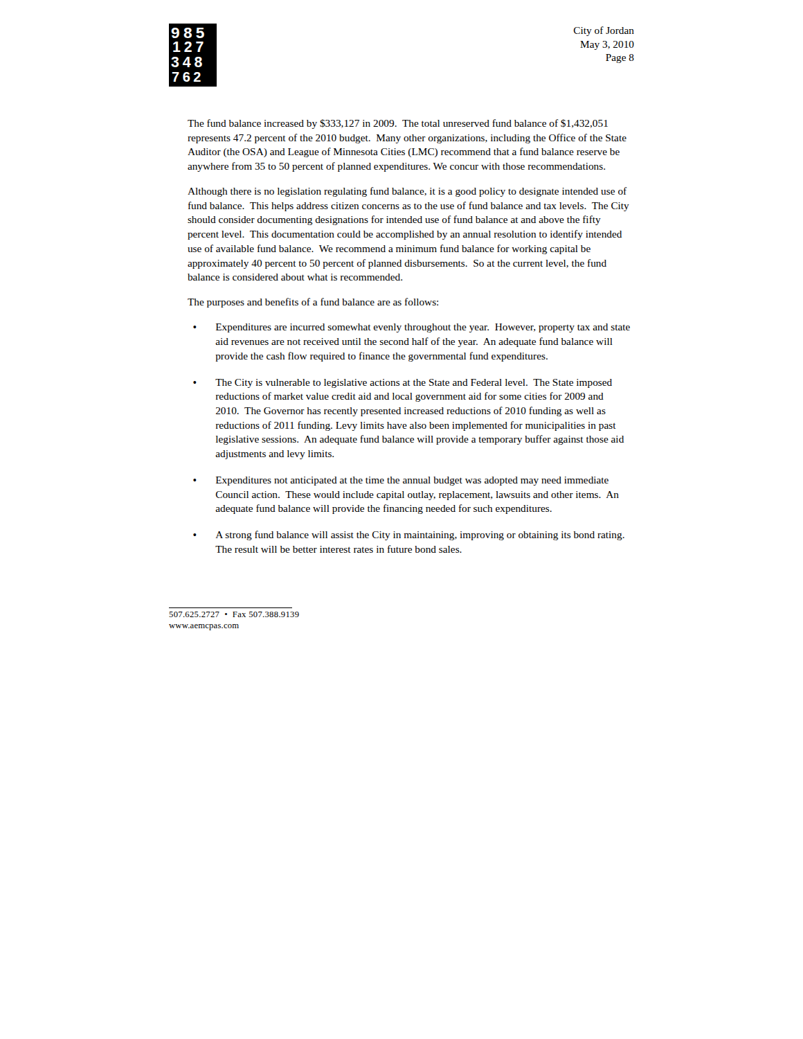9 8 5 1 2 7 3 4 8 7 6 2
City of Jordan
May 3, 2010
Page 8
The fund balance increased by $333,127 in 2009. The total unreserved fund balance of $1,432,051 represents 47.2 percent of the 2010 budget. Many other organizations, including the Office of the State Auditor (the OSA) and League of Minnesota Cities (LMC) recommend that a fund balance reserve be anywhere from 35 to 50 percent of planned expenditures. We concur with those recommendations.
Although there is no legislation regulating fund balance, it is a good policy to designate intended use of fund balance. This helps address citizen concerns as to the use of fund balance and tax levels. The City should consider documenting designations for intended use of fund balance at and above the fifty percent level. This documentation could be accomplished by an annual resolution to identify intended use of available fund balance. We recommend a minimum fund balance for working capital be approximately 40 percent to 50 percent of planned disbursements. So at the current level, the fund balance is considered about what is recommended.
The purposes and benefits of a fund balance are as follows:
Expenditures are incurred somewhat evenly throughout the year. However, property tax and state aid revenues are not received until the second half of the year. An adequate fund balance will provide the cash flow required to finance the governmental fund expenditures.
The City is vulnerable to legislative actions at the State and Federal level. The State imposed reductions of market value credit aid and local government aid for some cities for 2009 and 2010. The Governor has recently presented increased reductions of 2010 funding as well as reductions of 2011 funding. Levy limits have also been implemented for municipalities in past legislative sessions. An adequate fund balance will provide a temporary buffer against those aid adjustments and levy limits.
Expenditures not anticipated at the time the annual budget was adopted may need immediate Council action. These would include capital outlay, replacement, lawsuits and other items. An adequate fund balance will provide the financing needed for such expenditures.
A strong fund balance will assist the City in maintaining, improving or obtaining its bond rating. The result will be better interest rates in future bond sales.
507.625.2727 • Fax 507.388.9139
www.aemcpas.com